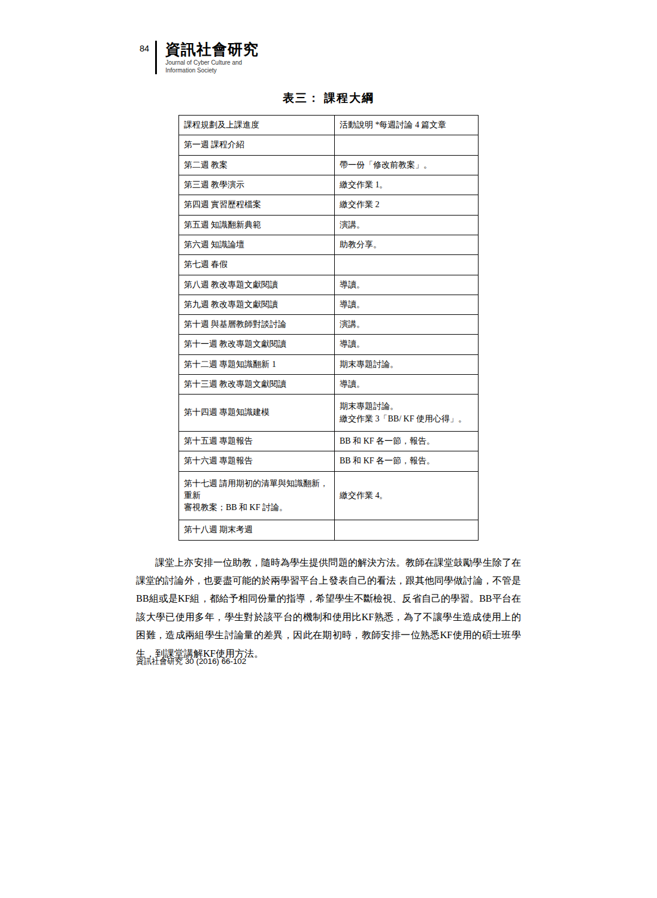84
資訊社會研究 Journal of Cyber Culture and
Information Society
表三： 課程大綱
| 課程規劃及上課進度 | 活動說明 *每週討論 4 篇文章 |
| 第一週 課程介紹 | |
| 第二週 教案 | 帶一份「修改前教案」。 |
| 第三週 教學演示 | 繳交作業 1。 |
| 第四週 實習歷程檔案 | 繳交作業 2 |
| 第五週 知識翻新典範 | 演講。 |
| 第六週 知識論壇 | 助教分享。 |
| 第七週 春假 | |
| 第八週 教改專題文獻閱讀 | 導讀。 |
| 第九週 教改專題文獻閱讀 | 導讀。 |
| 第十週 與基層教師對談討論 | 演講。 |
| 第十一週 教改專題文獻閱讀 | 導讀。 |
| 第十二週 專題知識翻新 1 | 期末專題討論。 |
| 第十三週 教改專題文獻閱讀 | 導讀。 |
| 第十四週 專題知識建模 | 期末專題討論。 繳交作業 3「BB/ KF 使用心得」。 |
| 第十五週 專題報告 | BB 和 KF 各一節，報告。 |
| 第十六週 專題報告 | BB 和 KF 各一節，報告。 |
| 第十七週 請用期初的清單與知識翻新，重新 審視教案；BB 和 KF 討論。 | 繳交作業 4。 |
| 第十八週 期末考週 | |
課堂上亦安排一位助教，隨時為學生提供問題的解決方法。教師在課堂鼓勵學生除了在課堂的討論外，也要盡可能的於兩學習平台上發表自己的看法，跟其他同學做討論，不管是BB組或是KF組，都給予相同份量的指導，希望學生不斷檢視、反省自己的學習。BB平台在該大學已使用多年，學生對於該平台的機制和使用比KF熟悉，為了不讓學生造成使用上的困難，造成兩組學生討論量的差異，因此在期初時，教師安排一位熟悉KF使用的碩士班學生，到課堂講解KF使用方法。
資訊社會研究 30 (2016) 66-102